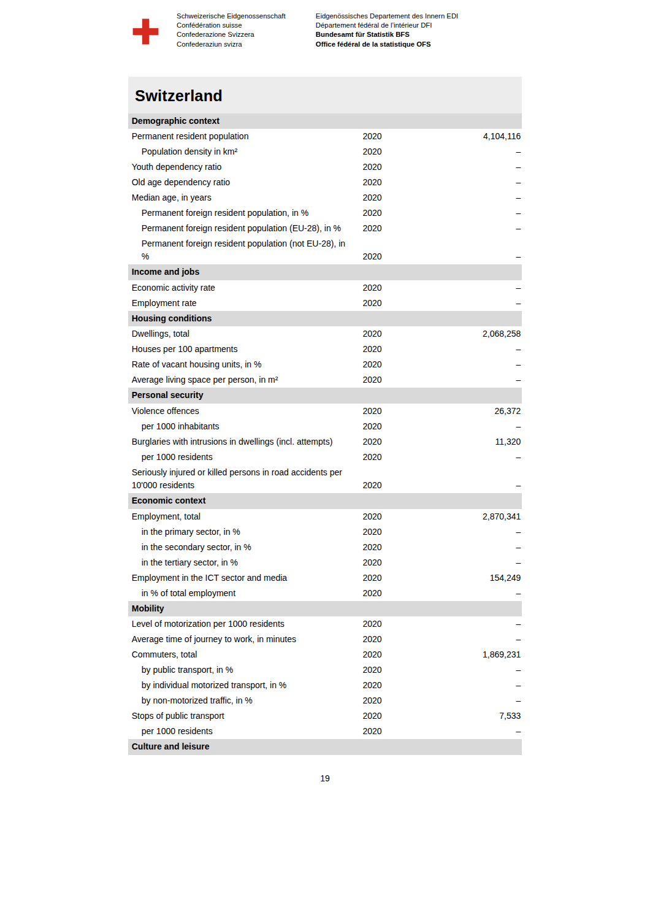Schweizerische Eidgenossenschaft
Confédération suisse
Confederazione Svizzera
Confederaziun svizra
Eidgenössisches Departement des Innern EDI
Département fédéral de l’intérieur DFI
Bundesamt für Statistik BFS
Office fédéral de la statistique OFS
Switzerland
| Demographic context | |
| Permanent resident population | 2020 | 4,104,116 |
| Population density in km² | 2020 | – |
| Youth dependency ratio | 2020 | – |
| Old age dependency ratio | 2020 | – |
| Median age, in years | 2020 | – |
| Permanent foreign resident population, in % | 2020 | – |
| Permanent foreign resident population (EU-28), in % | 2020 | – |
| Permanent foreign resident population (not EU-28), in % | 2020 | – |
| Income and jobs | |
| Economic activity rate | 2020 | – |
| Employment rate | 2020 | – |
| Housing conditions | |
| Dwellings, total | 2020 | 2,068,258 |
| Houses per 100 apartments | 2020 | – |
| Rate of vacant housing units, in % | 2020 | – |
| Average living space per person, in m² | 2020 | – |
| Personal security | |
| Violence offences | 2020 | 26,372 |
| per 1000 inhabitants | 2020 | – |
| Burglaries with intrusions in dwellings (incl. attempts) | 2020 | 11,320 |
| per 1000 residents | 2020 | – |
| Seriously injured or killed persons in road accidents per 10'000 residents | 2020 | – |
| Economic context | |
| Employment, total | 2020 | 2,870,341 |
| in the primary sector, in % | 2020 | – |
| in the secondary sector, in % | 2020 | – |
| in the tertiary sector, in % | 2020 | – |
| Employment in the ICT sector and media | 2020 | 154,249 |
| in % of total employment | 2020 | – |
| Mobility | |
| Level of motorization per 1000 residents | 2020 | – |
| Average time of journey to work, in minutes | 2020 | – |
| Commuters, total | 2020 | 1,869,231 |
| by public transport, in % | 2020 | – |
| by individual motorized transport, in % | 2020 | – |
| by non-motorized traffic, in % | 2020 | – |
| Stops of public transport | 2020 | 7,533 |
| per 1000 residents | 2020 | – |
| Culture and leisure | |
19